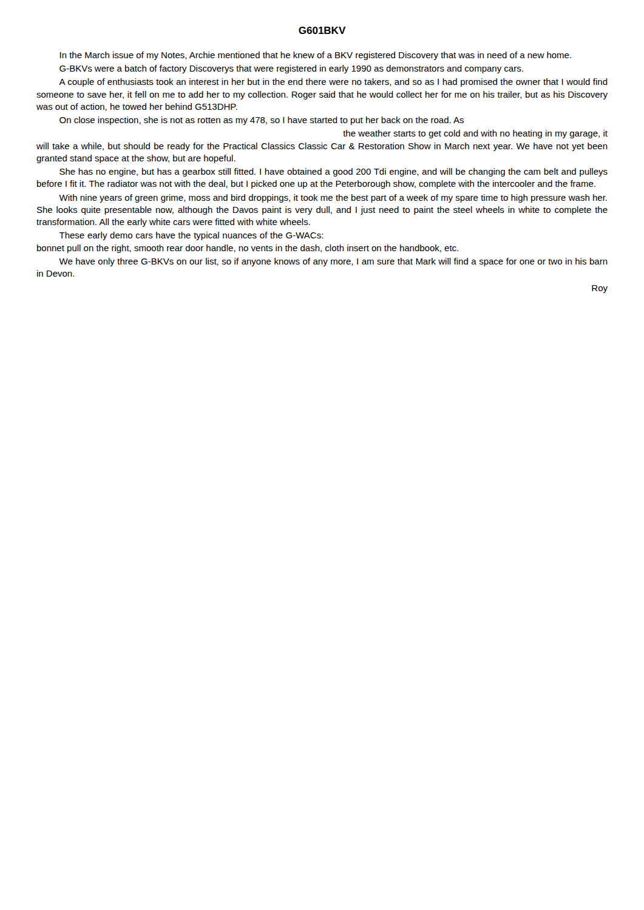G601BKV
In the March issue of my Notes, Archie mentioned that he knew of a BKV registered Discovery that was in need of a new home.
G-BKVs were a batch of factory Discoverys that were registered in early 1990 as demonstrators and company cars.
A couple of enthusiasts took an interest in her but in the end there were no takers, and so as I had promised the owner that I would find someone to save her, it fell on me to add her to my collection. Roger said that he would collect her for me on his trailer, but as his Discovery was out of action, he towed her behind G513DHP.
On close inspection, she is not as rotten as my 478, so I have started to put her back on the road. As
the weather starts to get cold and with no heating in my garage, it will take a while, but should be ready for the Practical Classics Classic Car & Restoration Show in March next year. We have not yet been granted stand space at the show, but are hopeful.
She has no engine, but has a gearbox still fitted. I have obtained a good 200 Tdi engine, and will be changing the cam belt and pulleys before I fit it. The radiator was not with the deal, but I picked one up at the Peterborough show, complete with the intercooler and the frame.
With nine years of green grime, moss and bird droppings, it took me the best part of a week of my spare time to high pressure wash her. She looks quite presentable now, although the Davos paint is very dull, and I just need to paint the steel wheels in white to complete the transformation. All the early white cars were fitted with white wheels.
These early demo cars have the typical nuances of the G-WACs: bonnet pull on the right, smooth rear door handle, no vents in the dash, cloth insert on the handbook, etc.
We have only three G-BKVs on our list, so if anyone knows of any more, I am sure that Mark will find a space for one or two in his barn in Devon.
Roy